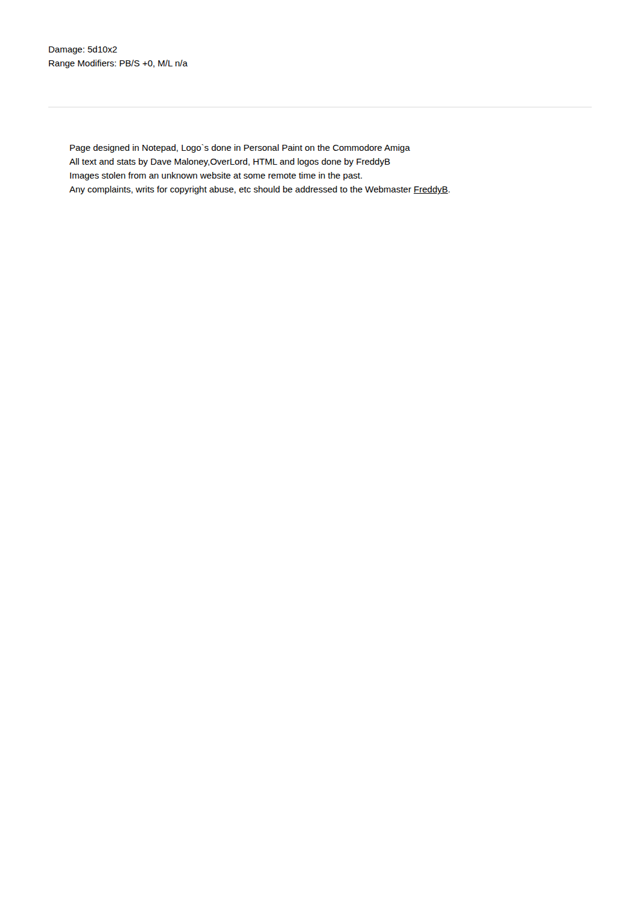Damage: 5d10x2
Range Modifiers: PB/S +0, M/L n/a
Page designed in Notepad, Logo`s done in Personal Paint on the Commodore Amiga
All text and stats by Dave Maloney,OverLord, HTML and logos done by FreddyB
Images stolen from an unknown website at some remote time in the past.
Any complaints, writs for copyright abuse, etc should be addressed to the Webmaster FreddyB.